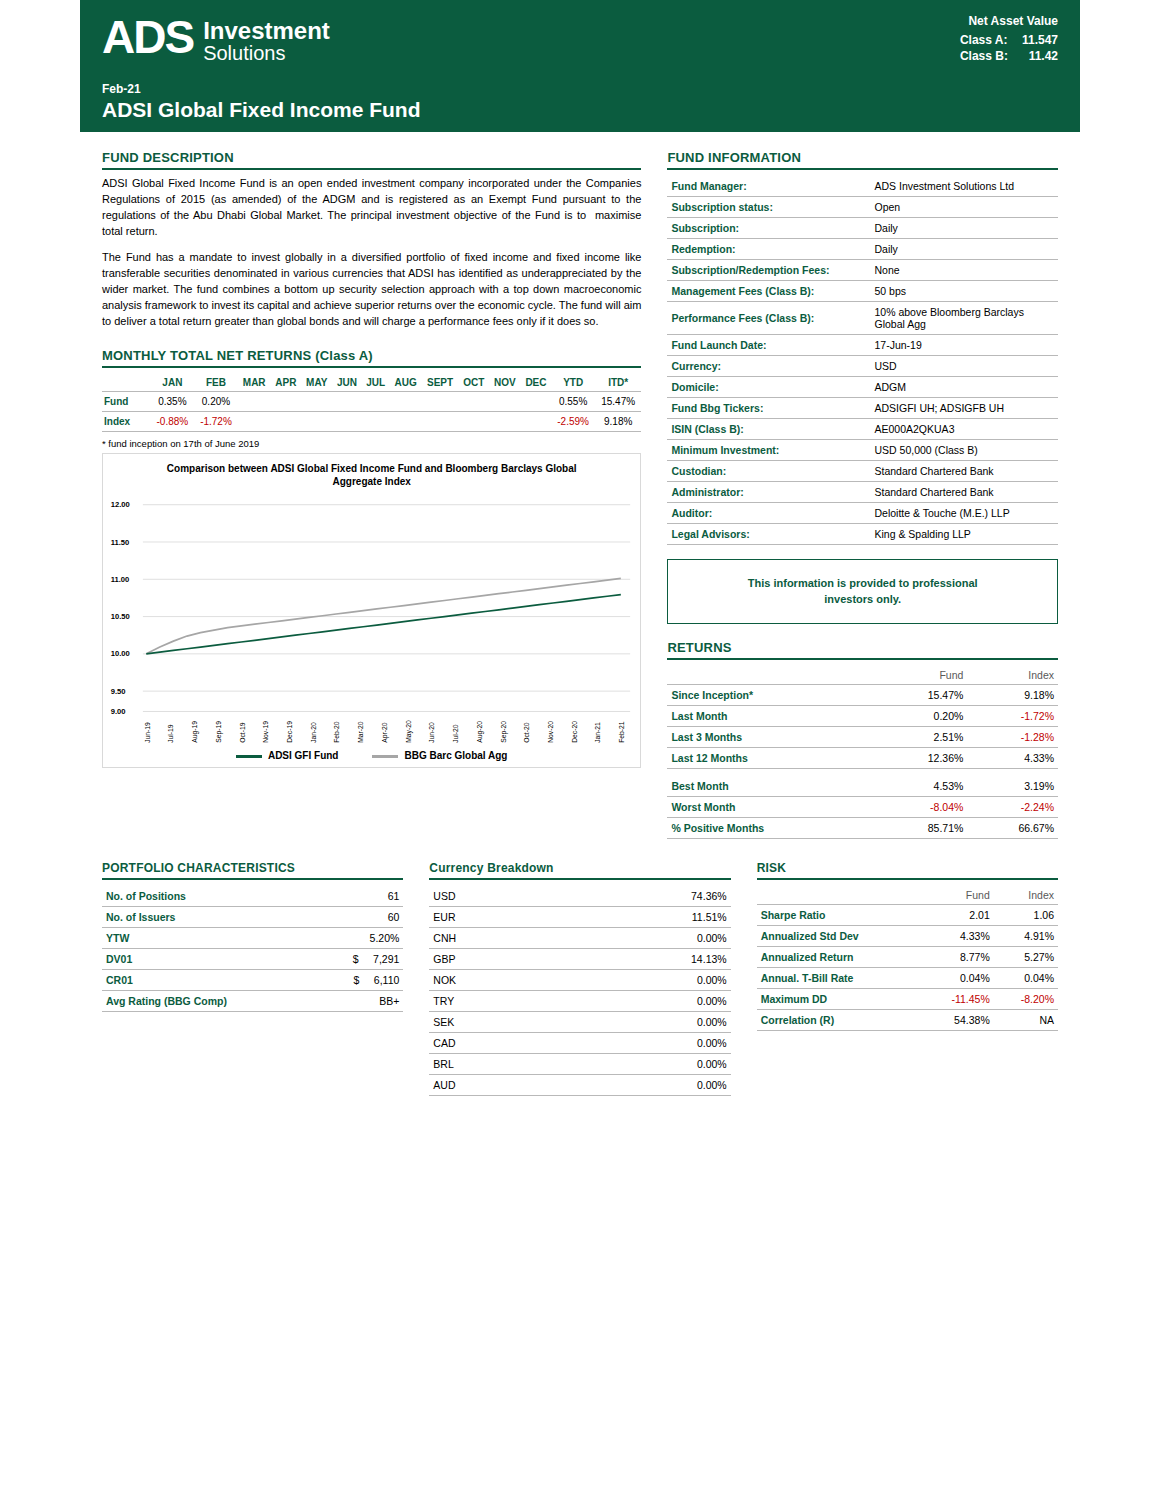ADS
Investment
Solutions
Feb-21
ADSI Global Fixed Income Fund
Net Asset Value
| Class A: | 11.547 |
| Class B: | 11.42 |
FUND DESCRIPTION
ADSI Global Fixed Income Fund is an open ended investment company incorporated under the Companies Regulations of 2015 (as amended) of the ADGM and is registered as an Exempt Fund pursuant to the regulations of the Abu Dhabi Global Market. The principal investment objective of the Fund is to maximise total return.
The Fund has a mandate to invest globally in a diversified portfolio of fixed income and fixed income like transferable securities denominated in various currencies that ADSI has identified as underappreciated by the wider market. The fund combines a bottom up security selection approach with a top down macroeconomic analysis framework to invest its capital and achieve superior returns over the economic cycle. The fund will aim to deliver a total return greater than global bonds and will charge a performance fees only if it does so.
MONTHLY TOTAL NET RETURNS (Class A)
| | JAN | FEB | MAR | APR | MAY | JUN | JUL | AUG | SEPT | OCT | NOV | DEC | YTD | ITD* |
| --- | --- | --- | --- | --- | --- | --- | --- | --- | --- | --- | --- | --- | --- | --- |
| Fund | 0.35% | 0.20% | | | | | | | | | | | 0.55% | 15.47% |
| Index | -0.88% | -1.72% | | | | | | | | | | | -2.59% | 9.18% |
* fund inception on 17th of June 2019
Comparison between ADSI Global Fixed Income Fund and Bloomberg Barclays Global
Aggregate Index
12.00 11.50 11.00 10.50 10.00 9.50 9.00 Jun-19 Jul-19 Aug-19 Sep-19 Oct-19 Nov-19 Dec-19 Jan-20 Feb-20 Mar-20 Apr-20 May-20 Jun-20 Jul-20 Aug-20 Sep-20 Oct-20 Nov-20 Dec-20 Jan-21 Feb-21
ADSI GFI Fund
BBG Barc Global Agg
FUND INFORMATION
| Fund Manager: | ADS Investment Solutions Ltd |
| Subscription status: | Open |
| Subscription: | Daily |
| Redemption: | Daily |
| Subscription/Redemption Fees: | None |
| Management Fees (Class B): | 50 bps |
| Performance Fees (Class B): | 10% above Bloomberg Barclays Global Agg |
| Fund Launch Date: | 17-Jun-19 |
| Currency: | USD |
| Domicile: | ADGM |
| Fund Bbg Tickers: | ADSIGFI UH; ADSIGFB UH |
| ISIN (Class B): | AE000A2QKUA3 |
| Minimum Investment: | USD 50,000 (Class B) |
| Custodian: | Standard Chartered Bank |
| Administrator: | Standard Chartered Bank |
| Auditor: | Deloitte & Touche (M.E.) LLP |
| Legal Advisors: | King & Spalding LLP |
This information is provided to professional
investors only.
RETURNS
| | Fund | Index |
| --- | --- | --- |
| Since Inception* | 15.47% | 9.18% |
| Last Month | 0.20% | -1.72% |
| Last 3 Months | 2.51% | -1.28% |
| Last 12 Months | 12.36% | 4.33% |
| Best Month | 4.53% | 3.19% |
| Worst Month | -8.04% | -2.24% |
| % Positive Months | 85.71% | 66.67% |
PORTFOLIO CHARACTERISTICS
| No. of Positions | 61 |
| No. of Issuers | 60 |
| YTW | 5.20% |
| DV01 | $ 7,291 |
| CR01 | $ 6,110 |
| Avg Rating (BBG Comp) | BB+ |
Currency Breakdown
| USD | 74.36% |
| EUR | 11.51% |
| CNH | 0.00% |
| GBP | 14.13% |
| NOK | 0.00% |
| TRY | 0.00% |
| SEK | 0.00% |
| CAD | 0.00% |
| BRL | 0.00% |
| AUD | 0.00% |
RISK
| | Fund | Index |
| --- | --- | --- |
| Sharpe Ratio | 2.01 | 1.06 |
| Annualized Std Dev | 4.33% | 4.91% |
| Annualized Return | 8.77% | 5.27% |
| Annual. T-Bill Rate | 0.04% | 0.04% |
| Maximum DD | -11.45% | -8.20% |
| Correlation (R) | 54.38% | NA |